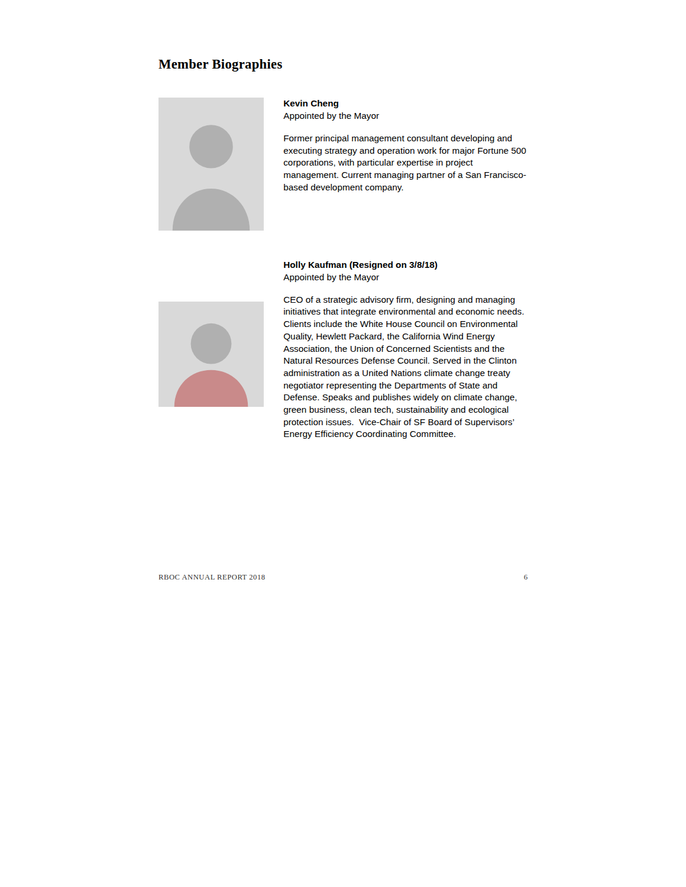Member Biographies
Kevin Cheng
Appointed by the Mayor
Former principal management consultant developing and executing strategy and operation work for major Fortune 500 corporations, with particular expertise in project management. Current managing partner of a San Francisco-based development company.
Holly Kaufman (Resigned on 3/8/18)
Appointed by the Mayor
CEO of a strategic advisory firm, designing and managing initiatives that integrate environmental and economic needs. Clients include the White House Council on Environmental Quality, Hewlett Packard, the California Wind Energy Association, the Union of Concerned Scientists and the Natural Resources Defense Council. Served in the Clinton administration as a United Nations climate change treaty negotiator representing the Departments of State and Defense. Speaks and publishes widely on climate change, green business, clean tech, sustainability and ecological protection issues. Vice-Chair of SF Board of Supervisors’ Energy Efficiency Coordinating Committee.
RBOC ANNUAL REPORT 2018
6